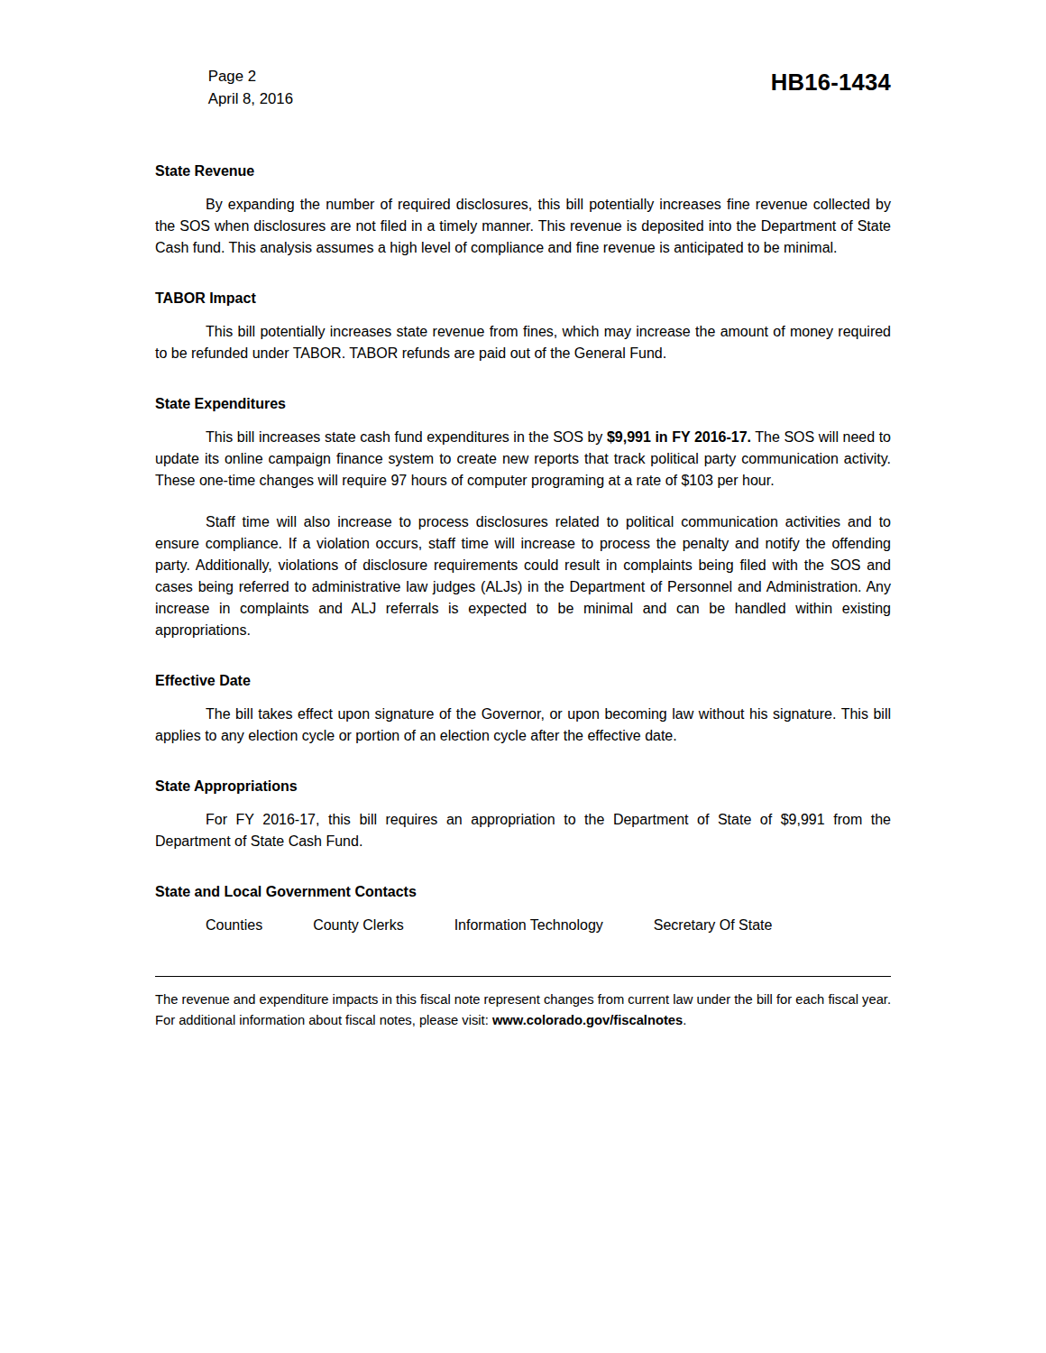Page 2
April 8, 2016
HB16-1434
State Revenue
By expanding the number of required disclosures, this bill potentially increases fine revenue collected by the SOS when disclosures are not filed in a timely manner. This revenue is deposited into the Department of State Cash fund. This analysis assumes a high level of compliance and fine revenue is anticipated to be minimal.
TABOR Impact
This bill potentially increases state revenue from fines, which may increase the amount of money required to be refunded under TABOR. TABOR refunds are paid out of the General Fund.
State Expenditures
This bill increases state cash fund expenditures in the SOS by $9,991 in FY 2016-17. The SOS will need to update its online campaign finance system to create new reports that track political party communication activity. These one-time changes will require 97 hours of computer programing at a rate of $103 per hour.
Staff time will also increase to process disclosures related to political communication activities and to ensure compliance. If a violation occurs, staff time will increase to process the penalty and notify the offending party. Additionally, violations of disclosure requirements could result in complaints being filed with the SOS and cases being referred to administrative law judges (ALJs) in the Department of Personnel and Administration. Any increase in complaints and ALJ referrals is expected to be minimal and can be handled within existing appropriations.
Effective Date
The bill takes effect upon signature of the Governor, or upon becoming law without his signature. This bill applies to any election cycle or portion of an election cycle after the effective date.
State Appropriations
For FY 2016-17, this bill requires an appropriation to the Department of State of $9,991 from the Department of State Cash Fund.
State and Local Government Contacts
Counties County Clerks Information Technology Secretary Of State
The revenue and expenditure impacts in this fiscal note represent changes from current law under the bill for each fiscal year. For additional information about fiscal notes, please visit: www.colorado.gov/fiscalnotes.